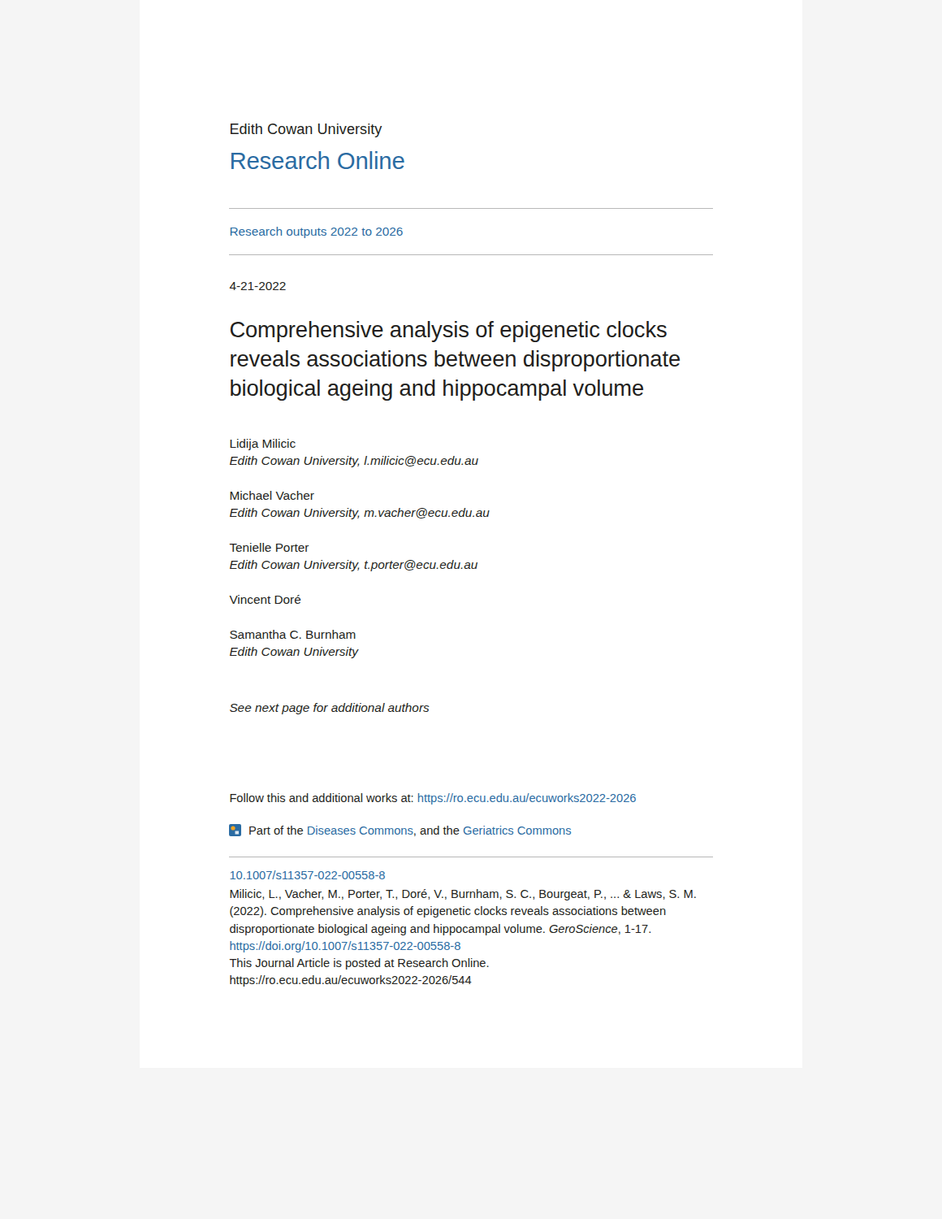Edith Cowan University
Research Online
Research outputs 2022 to 2026
4-21-2022
Comprehensive analysis of epigenetic clocks reveals associations between disproportionate biological ageing and hippocampal volume
Lidija Milicic
Edith Cowan University, l.milicic@ecu.edu.au
Michael Vacher
Edith Cowan University, m.vacher@ecu.edu.au
Tenielle Porter
Edith Cowan University, t.porter@ecu.edu.au
Vincent Doré
Samantha C. Burnham
Edith Cowan University
See next page for additional authors
Follow this and additional works at: https://ro.ecu.edu.au/ecuworks2022-2026
Part of the Diseases Commons, and the Geriatrics Commons
10.1007/s11357-022-00558-8
Milicic, L., Vacher, M., Porter, T., Doré, V., Burnham, S. C., Bourgeat, P., ... & Laws, S. M. (2022). Comprehensive analysis of epigenetic clocks reveals associations between disproportionate biological ageing and hippocampal volume. GeroScience, 1-17.
https://doi.org/10.1007/s11357-022-00558-8
This Journal Article is posted at Research Online.
https://ro.ecu.edu.au/ecuworks2022-2026/544